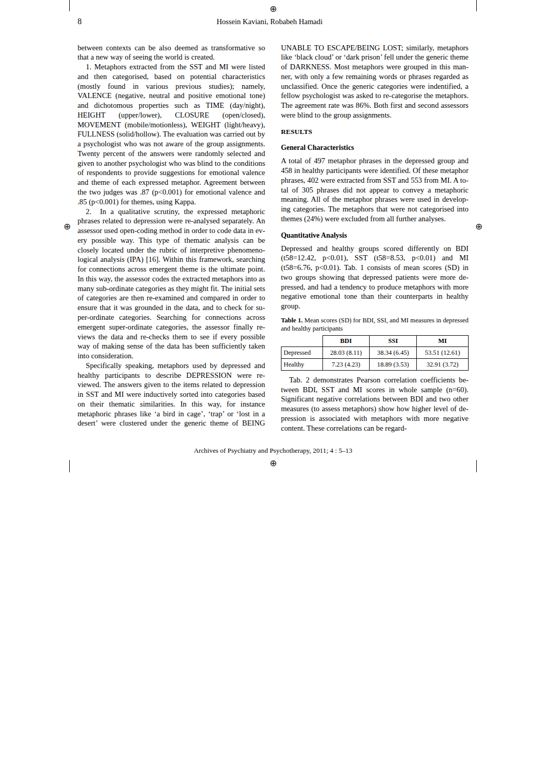⊕ ⊕ ⊕ ⊕
8
Hossein Kaviani, Robabeh Hamadi
between contexts can be also deemed as transformative so that a new way of seeing the world is created.
1. Metaphors extracted from the SST and MI were listed and then categorised, based on potential characteristics (mostly found in various previous studies); namely, VALENCE (negative, neutral and positive emotional tone) and dichotomous properties such as TIME (day/night), HEIGHT (upper/lower), CLOSURE (open/closed), MOVEMENT (mobile/motionless), WEIGHT (light/heavy), FULLNESS (solid/hollow). The evaluation was carried out by a psychologist who was not aware of the group assignments. Twenty percent of the answers were randomly selected and given to another psychologist who was blind to the conditions of respondents to provide suggestions for emotional valence and theme of each expressed metaphor. Agreement between the two judges was .87 (p<0.001) for emotional valence and .85 (p<0.001) for themes, using Kappa.
2. In a qualitative scrutiny, the expressed metaphoric phrases related to depression were re-analysed separately. An assessor used open-coding method in order to code data in every possible way. This type of thematic analysis can be closely located under the rubric of interpretive phenomenological analysis (IPA) [16]. Within this framework, searching for connections across emergent theme is the ultimate point. In this way, the assessor codes the extracted metaphors into as many sub-ordinate categories as they might fit. The initial sets of categories are then re-examined and compared in order to ensure that it was grounded in the data, and to check for super-ordinate categories. Searching for connections across emergent super-ordinate categories, the assessor finally reviews the data and re-checks them to see if every possible way of making sense of the data has been sufficiently taken into consideration.
Specifically speaking, metaphors used by depressed and healthy participants to describe DEPRESSION were reviewed. The answers given to the items related to depression in SST and MI were inductively sorted into categories based on their thematic similarities. In this way, for instance metaphoric phrases like ‘a bird in cage’, ‘trap’ or ‘lost in a desert’ were clustered under the generic theme of BEING UNABLE TO ESCAPE/BEING LOST; similarly, metaphors like ‘black cloud’ or ‘dark prison’ fell under the generic theme of DARKNESS. Most metaphors were grouped in this manner, with only a few remaining words or phrases regarded as unclassified. Once the generic categories were indentified, a fellow psychologist was asked to re-categorise the metaphors. The agreement rate was 86%. Both first and second assessors were blind to the group assignments.
Results
General Characteristics
A total of 497 metaphor phrases in the depressed group and 458 in healthy participants were identified. Of these metaphor phrases, 402 were extracted from SST and 553 from MI. A total of 305 phrases did not appear to convey a metaphoric meaning. All of the metaphor phrases were used in developing categories. The metaphors that were not categorised into themes (24%) were excluded from all further analyses.
Quantitative Analysis
Depressed and healthy groups scored differently on BDI (t58=12.42, p<0.01), SST (t58=8.53, p<0.01) and MI (t58=6.76, p<0.01). Tab. 1 consists of mean scores (SD) in two groups showing that depressed patients were more depressed, and had a tendency to produce metaphors with more negative emotional tone than their counterparts in healthy group.
Table 1. Mean scores (SD) for BDI, SSI, and MI measures in depressed and healthy participants
| | BDI | SSI | MI |
| --- | --- | --- | --- |
| Depressed | 28.03 (8.11) | 38.34 (6.45) | 53.51 (12.61) |
| Healthy | 7.23 (4.23) | 18.89 (3.53) | 32.91 (3.72) |
Tab. 2 demonstrates Pearson correlation coefficients between BDI, SST and MI scores in whole sample (n=60). Significant negative correlations between BDI and two other measures (to assess metaphors) show how higher level of depression is associated with metaphors with more negative content. These correlations can be regard-
Archives of Psychiatry and Psychotherapy, 2011; 4 : 5–13